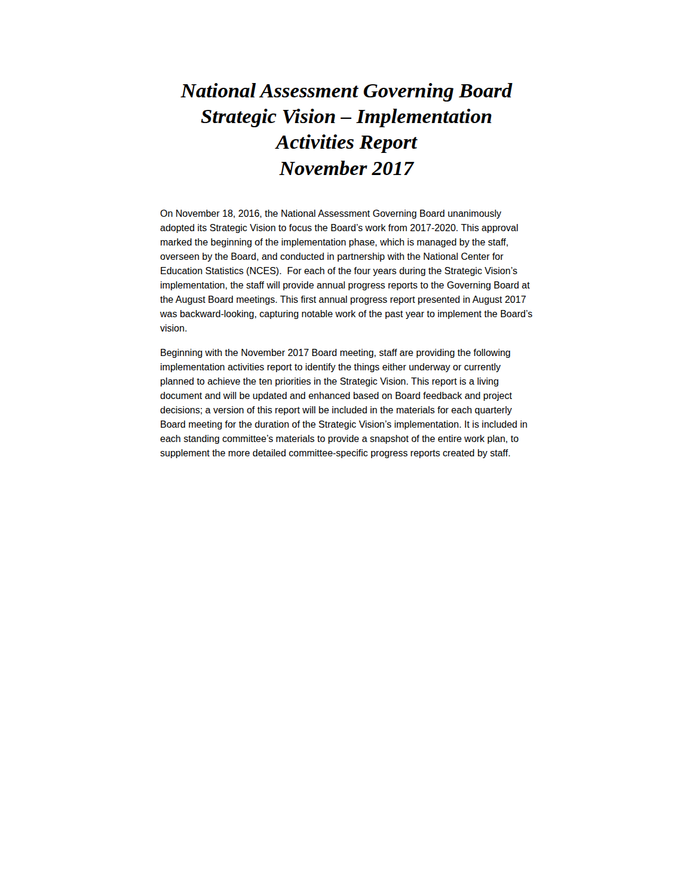National Assessment Governing Board Strategic Vision – Implementation Activities Report November 2017
On November 18, 2016, the National Assessment Governing Board unanimously adopted its Strategic Vision to focus the Board’s work from 2017-2020. This approval marked the beginning of the implementation phase, which is managed by the staff, overseen by the Board, and conducted in partnership with the National Center for Education Statistics (NCES). For each of the four years during the Strategic Vision’s implementation, the staff will provide annual progress reports to the Governing Board at the August Board meetings. This first annual progress report presented in August 2017 was backward-looking, capturing notable work of the past year to implement the Board’s vision.
Beginning with the November 2017 Board meeting, staff are providing the following implementation activities report to identify the things either underway or currently planned to achieve the ten priorities in the Strategic Vision. This report is a living document and will be updated and enhanced based on Board feedback and project decisions; a version of this report will be included in the materials for each quarterly Board meeting for the duration of the Strategic Vision’s implementation. It is included in each standing committee’s materials to provide a snapshot of the entire work plan, to supplement the more detailed committee-specific progress reports created by staff.